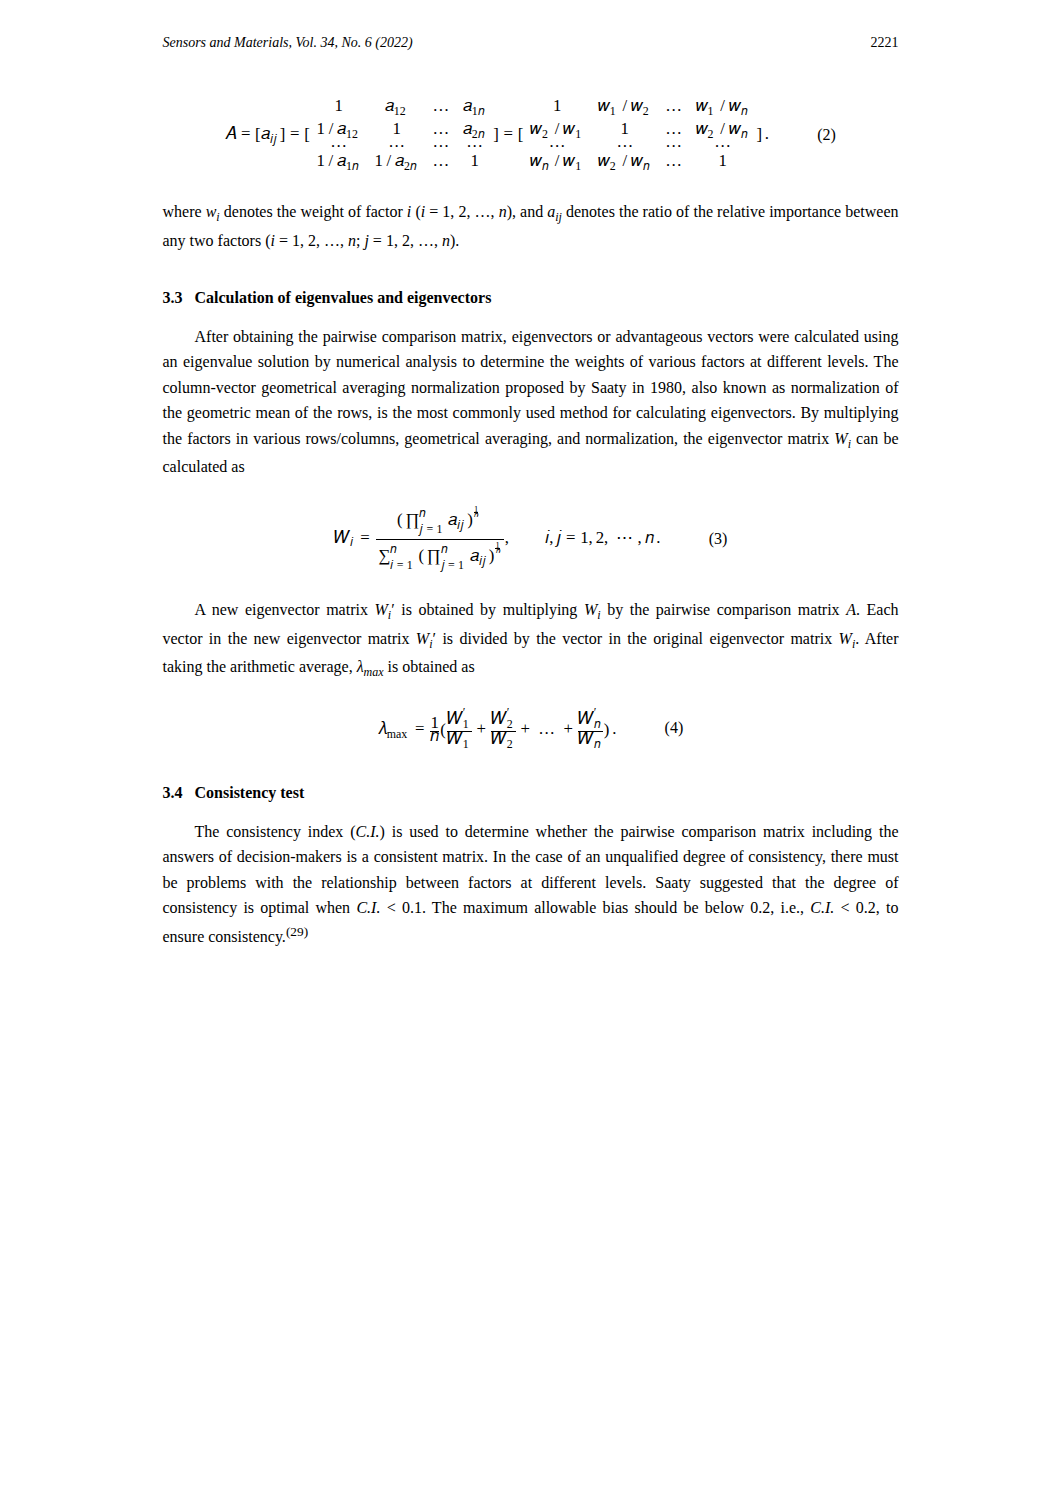Sensors and Materials, Vol. 34, No. 6 (2022) 2221
A = [ aij ] = [ 1 a12 … a1n 1/a12 1 … a2n … … … … 1/a1n 1/a2n … 1 ] = [ 1 w1/w2 … w1/wn w2/w1 1 … w2/wn … … … … wn/w1 w2/wn … 1 ] .
(2)
where wi denotes the weight of factor i (i = 1, 2, …, n), and aij denotes the ratio of the relative importance between any two factors (i = 1, 2, …, n; j = 1, 2, …, n).
3.3 Calculation of eigenvalues and eigenvectors
After obtaining the pairwise comparison matrix, eigenvectors or advantageous vectors were calculated using an eigenvalue solution by numerical analysis to determine the weights of various factors at different levels. The column-vector geometrical averaging normalization proposed by Saaty in 1980, also known as normalization of the geometric mean of the rows, is the most commonly used method for calculating eigenvectors. By multiplying the factors in various rows/columns, geometrical averaging, and normalization, the eigenvector matrix Wi can be calculated as
Wi = ( ∏ j=1 n aij ) 1n ∑ i=1 n ( ∏ j=1 n aij ) 1n , i , j = 1 , 2 , ⋯ , n .
(3)
A new eigenvector matrix Wi′ is obtained by multiplying Wi by the pairwise comparison matrix A. Each vector in the new eigenvector matrix Wi′ is divided by the vector in the original eigenvector matrix Wi. After taking the arithmetic average, λmax is obtained as
λmax = 1n ( W1′ W1 + W2′ W2 + … + Wn′ Wn ) .
(4)
3.4 Consistency test
The consistency index (C.I.) is used to determine whether the pairwise comparison matrix including the answers of decision-makers is a consistent matrix. In the case of an unqualified degree of consistency, there must be problems with the relationship between factors at different levels. Saaty suggested that the degree of consistency is optimal when C.I. < 0.1. The maximum allowable bias should be below 0.2, i.e., C.I. < 0.2, to ensure consistency.(29)